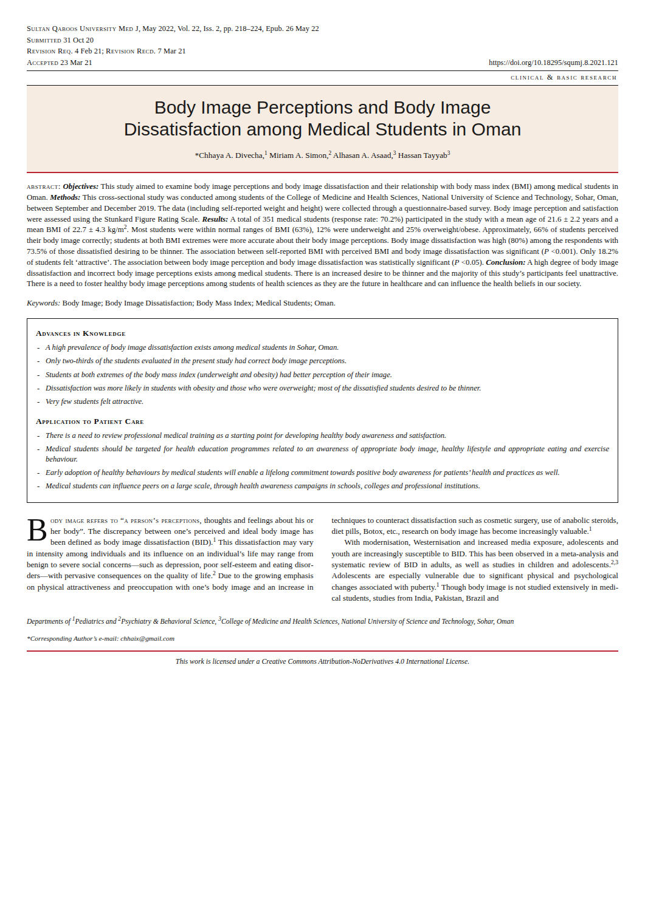Sultan Qaboos University Med J, May 2022, Vol. 22, Iss. 2, pp. 218–224, Epub. 26 May 22 Submitted 31 Oct 20 Revision Req. 4 Feb 21; Revision Recd. 7 Mar 21
Accepted 23 Mar 21 https://doi.org/10.18295/squmj.8.2021.121
clinical & basic research
Body Image Perceptions and Body Image
Dissatisfaction among Medical Students in Oman
*Chhaya A. Divecha,1 Miriam A. Simon,2 Alhasan A. Asaad,3 Hassan Tayyab3
abstract: Objectives: This study aimed to examine body image perceptions and body image dissatisfaction and their relationship with body mass index (BMI) among medical students in Oman. Methods: This cross-sectional study was conducted among students of the College of Medicine and Health Sciences, National University of Science and Technology, Sohar, Oman, between September and December 2019. The data (including self-reported weight and height) were collected through a questionnaire-based survey. Body image perception and satisfaction were assessed using the Stunkard Figure Rating Scale. Results: A total of 351 medical students (response rate: 70.2%) participated in the study with a mean age of 21.6 ± 2.2 years and a mean BMI of 22.7 ± 4.3 kg/m2. Most students were within normal ranges of BMI (63%), 12% were underweight and 25% overweight/obese. Approximately, 66% of students perceived their body image correctly; students at both BMI extremes were more accurate about their body image perceptions. Body image dissatisfaction was high (80%) among the respondents with 73.5% of those dissatisfied desiring to be thinner. The association between self-reported BMI with perceived BMI and body image dissatisfaction was significant (P <0.001). Only 18.2% of students felt ‘attractive’. The association between body image perception and body image dissatisfaction was statistically significant (P <0.05). Conclusion: A high degree of body image dissatisfaction and incorrect body image perceptions exists among medical students. There is an increased desire to be thinner and the majority of this study’s participants feel unattractive. There is a need to foster healthy body image perceptions among students of health sciences as they are the future in healthcare and can influence the health beliefs in our society.
Keywords: Body Image; Body Image Dissatisfaction; Body Mass Index; Medical Students; Oman.
Advances in Knowledge
A high prevalence of body image dissatisfaction exists among medical students in Sohar, Oman.
Only two-thirds of the students evaluated in the present study had correct body image perceptions.
Students at both extremes of the body mass index (underweight and obesity) had better perception of their image.
Dissatisfaction was more likely in students with obesity and those who were overweight; most of the dissatisfied students desired to be thinner.
Very few students felt attractive.
Application to Patient Care
There is a need to review professional medical training as a starting point for developing healthy body awareness and satisfaction.
Medical students should be targeted for health education programmes related to an awareness of appropriate body image, healthy lifestyle and appropriate eating and exercise behaviour.
Early adoption of healthy behaviours by medical students will enable a lifelong commitment towards positive body awareness for patients’ health and practices as well.
Medical students can influence peers on a large scale, through health awareness campaigns in schools, colleges and professional institutions.
Body image refers to “a person’s perceptions, thoughts and feelings about his or her body”. The discrepancy between one’s perceived and ideal body image has been defined as body image dissatisfaction (BID).1 This dissatisfaction may vary in intensity among individuals and its influence on an individual’s life may range from benign to severe social concerns—such as depression, poor self-esteem and eating disorders—with pervasive consequences on the quality of life.2 Due to the growing emphasis on physical attractiveness and preoccupation with one’s body image and an increase in techniques to counteract dissatisfaction such as cosmetic surgery, use of anabolic steroids, diet pills, Botox, etc., research on body image has become increasingly valuable.1
With modernisation, Westernisation and increased media exposure, adolescents and youth are increasingly susceptible to BID. This has been observed in a meta-analysis and systematic review of BID in adults, as well as studies in children and adolescents.2,3 Adolescents are especially vulnerable due to significant physical and psychological changes associated with puberty.1 Though body image is not studied extensively in medical students, studies from India, Pakistan, Brazil and
Departments of 1Pediatrics and 2Psychiatry & Behavioral Science, 3College of Medicine and Health Sciences, National University of Science and Technology, Sohar, Oman
*Corresponding Author’s e-mail: chhaix@gmail.com
This work is licensed under a Creative Commons Attribution-NoDerivatives 4.0 International License.